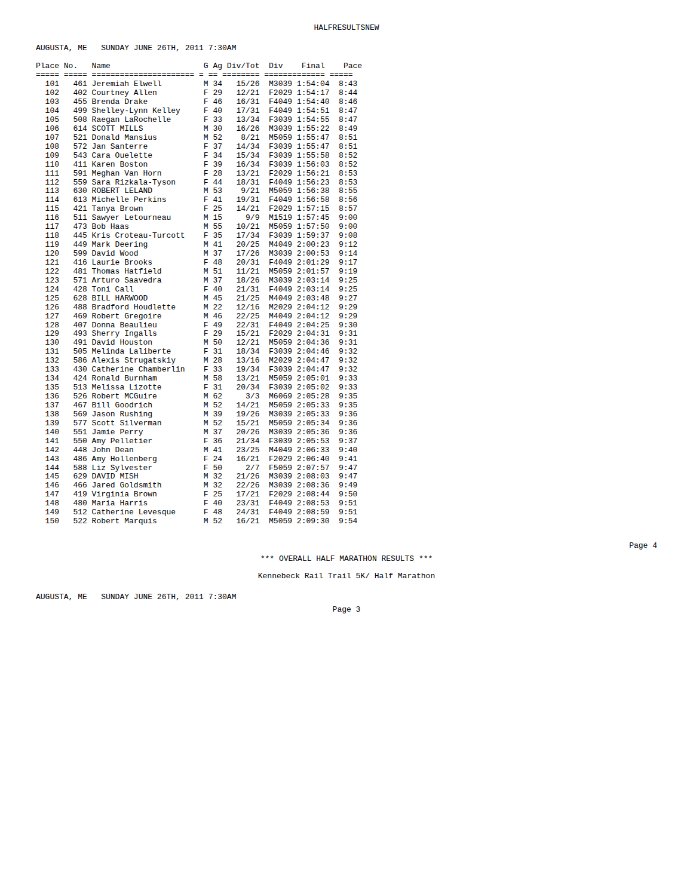HALFRESULTSNEW
AUGUSTA, ME   SUNDAY JUNE 26TH, 2011 7:30AM

Place No.   Name                    G Ag Div/Tot  Div    Final    Pace
===== ===== ====================== = == ======== ============= =====
  101   461 Jeremiah Elwell         M 34   15/26  M3039 1:54:04  8:43
  102   402 Courtney Allen          F 29   12/21  F2029 1:54:17  8:44
  103   455 Brenda Drake            F 46   16/31  F4049 1:54:40  8:46
  104   499 Shelley-Lynn Kelley     F 40   17/31  F4049 1:54:51  8:47
  105   508 Raegan LaRochelle       F 33   13/34  F3039 1:54:55  8:47
  106   614 SCOTT MILLS             M 30   16/26  M3039 1:55:22  8:49
  107   521 Donald Mansius          M 52    8/21  M5059 1:55:47  8:51
  108   572 Jan Santerre            F 37   14/34  F3039 1:55:47  8:51
  109   543 Cara Ouelette           F 34   15/34  F3039 1:55:58  8:52
  110   411 Karen Boston            F 39   16/34  F3039 1:56:03  8:52
  111   591 Meghan Van Horn         F 28   13/21  F2029 1:56:21  8:53
  112   559 Sara Rizkala-Tyson      F 44   18/31  F4049 1:56:23  8:53
  113   630 ROBERT LELAND           M 53    9/21  M5059 1:56:38  8:55
  114   613 Michelle Perkins        F 41   19/31  F4049 1:56:58  8:56
  115   421 Tanya Brown             F 25   14/21  F2029 1:57:15  8:57
  116   511 Sawyer Letourneau       M 15     9/9  M1519 1:57:45  9:00
  117   473 Bob Haas                M 55   10/21  M5059 1:57:50  9:00
  118   445 Kris Croteau-Turcott    F 35   17/34  F3039 1:59:37  9:08
  119   449 Mark Deering            M 41   20/25  M4049 2:00:23  9:12
  120   599 David Wood              M 37   17/26  M3039 2:00:53  9:14
  121   416 Laurie Brooks           F 48   20/31  F4049 2:01:29  9:17
  122   481 Thomas Hatfield         M 51   11/21  M5059 2:01:57  9:19
  123   571 Arturo Saavedra         M 37   18/26  M3039 2:03:14  9:25
  124   428 Toni Call               F 40   21/31  F4049 2:03:14  9:25
  125   628 BILL HARWOOD            M 45   21/25  M4049 2:03:48  9:27
  126   488 Bradford Houdlette      M 22   12/16  M2029 2:04:12  9:29
  127   469 Robert Gregoire         M 46   22/25  M4049 2:04:12  9:29
  128   407 Donna Beaulieu          F 49   22/31  F4049 2:04:25  9:30
  129   493 Sherry Ingalls          F 29   15/21  F2029 2:04:31  9:31
  130   491 David Houston           M 50   12/21  M5059 2:04:36  9:31
  131   505 Melinda Laliberte       F 31   18/34  F3039 2:04:46  9:32
  132   586 Alexis Strugatskiy      M 28   13/16  M2029 2:04:47  9:32
  133   430 Catherine Chamberlin    F 33   19/34  F3039 2:04:47  9:32
  134   424 Ronald Burnham          M 58   13/21  M5059 2:05:01  9:33
  135   513 Melissa Lizotte         F 31   20/34  F3039 2:05:02  9:33
  136   526 Robert MCGuire          M 62     3/3  M6069 2:05:28  9:35
  137   467 Bill Goodrich           M 52   14/21  M5059 2:05:33  9:35
  138   569 Jason Rushing           M 39   19/26  M3039 2:05:33  9:36
  139   577 Scott Silverman         M 52   15/21  M5059 2:05:34  9:36
  140   551 Jamie Perry             M 37   20/26  M3039 2:05:36  9:36
  141   550 Amy Pelletier           F 36   21/34  F3039 2:05:53  9:37
  142   448 John Dean               M 41   23/25  M4049 2:06:33  9:40
  143   486 Amy Hollenberg          F 24   16/21  F2029 2:06:40  9:41
  144   588 Liz Sylvester           F 50     2/7  F5059 2:07:57  9:47
  145   629 DAVID MISH              M 32   21/26  M3039 2:08:03  9:47
  146   466 Jared Goldsmith         M 32   22/26  M3039 2:08:36  9:49
  147   419 Virginia Brown          F 25   17/21  F2029 2:08:44  9:50
  148   480 Maria Harris            F 40   23/31  F4049 2:08:53  9:51
  149   512 Catherine Levesque      F 48   24/31  F4049 2:08:59  9:51
  150   522 Robert Marquis          M 52   16/21  M5059 2:09:30  9:54
Page 4
*** OVERALL HALF MARATHON RESULTS ***

Kennebeck Rail Trail 5K/ Half Marathon
AUGUSTA, ME   SUNDAY JUNE 26TH, 2011 7:30AM
Page 3